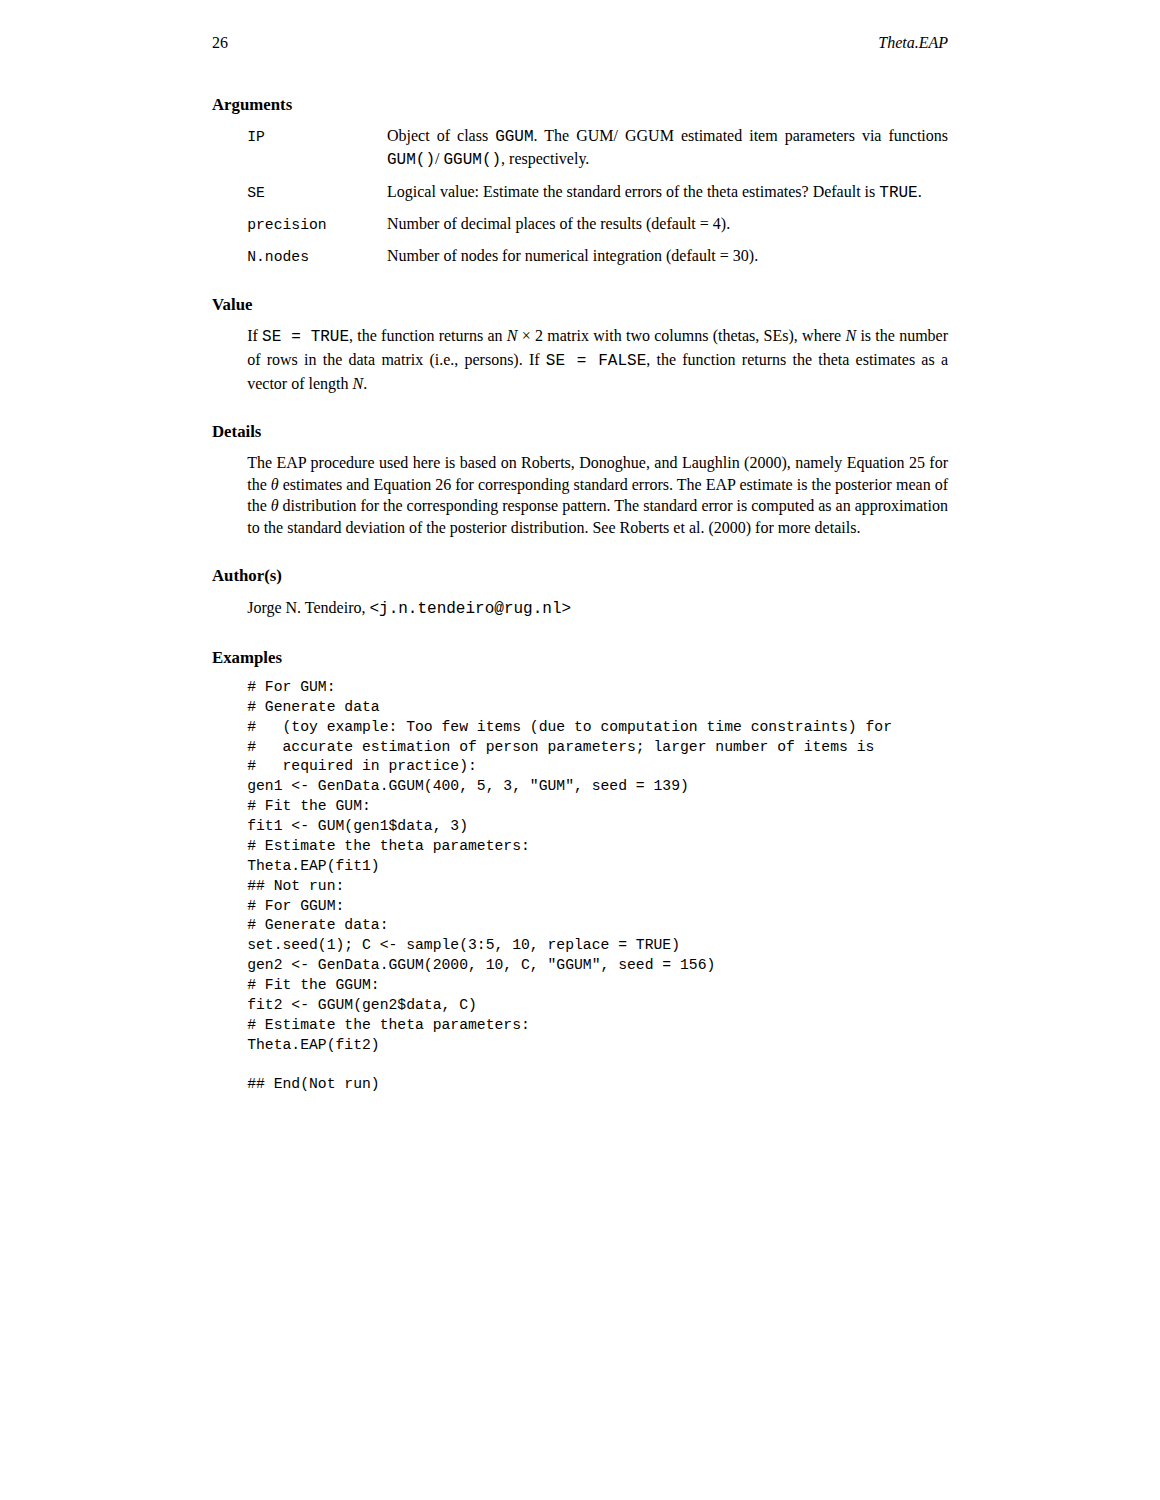26 Theta.EAP
Arguments
IP
Object of class GGUM. The GUM/ GGUM estimated item parameters via functions GUM()/ GGUM(), respectively.
SE
Logical value: Estimate the standard errors of the theta estimates? Default is TRUE.
precision
Number of decimal places of the results (default = 4).
N.nodes
Number of nodes for numerical integration (default = 30).
Value
If SE = TRUE, the function returns an N × 2 matrix with two columns (thetas, SEs), where N is the number of rows in the data matrix (i.e., persons). If SE = FALSE, the function returns the theta estimates as a vector of length N.
Details
The EAP procedure used here is based on Roberts, Donoghue, and Laughlin (2000), namely Equation 25 for the θ estimates and Equation 26 for corresponding standard errors. The EAP estimate is the posterior mean of the θ distribution for the corresponding response pattern. The standard error is computed as an approximation to the standard deviation of the posterior distribution. See Roberts et al. (2000) for more details.
Author(s)
Jorge N. Tendeiro, <j.n.tendeiro@rug.nl>
Examples
# For GUM:
# Generate data
#   (toy example: Too few items (due to computation time constraints) for
#   accurate estimation of person parameters; larger number of items is
#   required in practice):
gen1 <- GenData.GGUM(400, 5, 3, "GUM", seed = 139)
# Fit the GUM:
fit1 <- GUM(gen1$data, 3)
# Estimate the theta parameters:
Theta.EAP(fit1)
## Not run:
# For GGUM:
# Generate data:
set.seed(1); C <- sample(3:5, 10, replace = TRUE)
gen2 <- GenData.GGUM(2000, 10, C, "GGUM", seed = 156)
# Fit the GGUM:
fit2 <- GGUM(gen2$data, C)
# Estimate the theta parameters:
Theta.EAP(fit2)

## End(Not run)